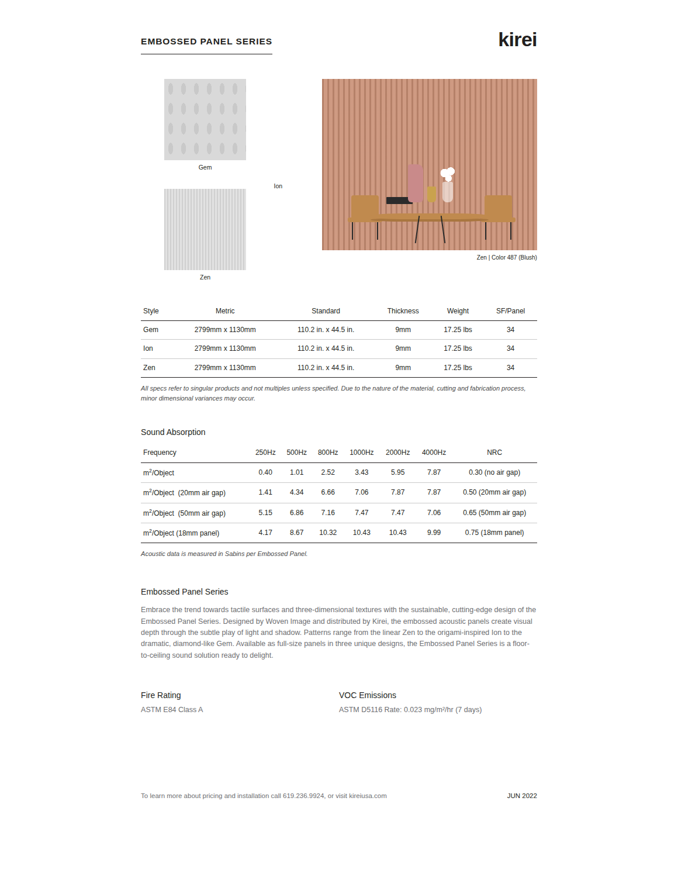Embossed Panel Series
kirei
Gem
Ion
Zen
Zen | Color 487 (Blush)
| Style | Metric | Standard | Thickness | Weight | SF/Panel |
| --- | --- | --- | --- | --- | --- |
| Gem | 2799mm x 1130mm | 110.2 in. x 44.5 in. | 9mm | 17.25 lbs | 34 |
| Ion | 2799mm x 1130mm | 110.2 in. x 44.5 in. | 9mm | 17.25 lbs | 34 |
| Zen | 2799mm x 1130mm | 110.2 in. x 44.5 in. | 9mm | 17.25 lbs | 34 |
All specs refer to singular products and not multiples unless specified. Due to the nature of the material, cutting and fabrication process, minor dimensional variances may occur.
Sound Absorption
| Frequency | 250Hz | 500Hz | 800Hz | 1000Hz | 2000Hz | 4000Hz | NRC |
| --- | --- | --- | --- | --- | --- | --- | --- |
| m 2 /Object | 0.40 | 1.01 | 2.52 | 3.43 | 5.95 | 7.87 | 0.30 (no air gap) |
| m 2 /Object (20mm air gap) | 1.41 | 4.34 | 6.66 | 7.06 | 7.87 | 7.87 | 0.50 (20mm air gap) |
| m 2 /Object (50mm air gap) | 5.15 | 6.86 | 7.16 | 7.47 | 7.47 | 7.06 | 0.65 (50mm air gap) |
| m 2 /Object (18mm panel) | 4.17 | 8.67 | 10.32 | 10.43 | 10.43 | 9.99 | 0.75 (18mm panel) |
Acoustic data is measured in Sabins per Embossed Panel.
Embossed Panel Series
Embrace the trend towards tactile surfaces and three-dimensional textures with the sustainable, cutting-edge design of the Embossed Panel Series. Designed by Woven Image and distributed by Kirei, the embossed acoustic panels create visual depth through the subtle play of light and shadow. Patterns range from the linear Zen to the origami-inspired Ion to the dramatic, diamond-like Gem. Available as full-size panels in three unique designs, the Embossed Panel Series is a floor-to-ceiling sound solution ready to delight.
Fire Rating
ASTM E84 Class A
VOC Emissions
ASTM D5116 Rate: 0.023 mg/m²/hr (7 days)
To learn more about pricing and installation call 619.236.9924, or visit kireiusa.com JUN 2022